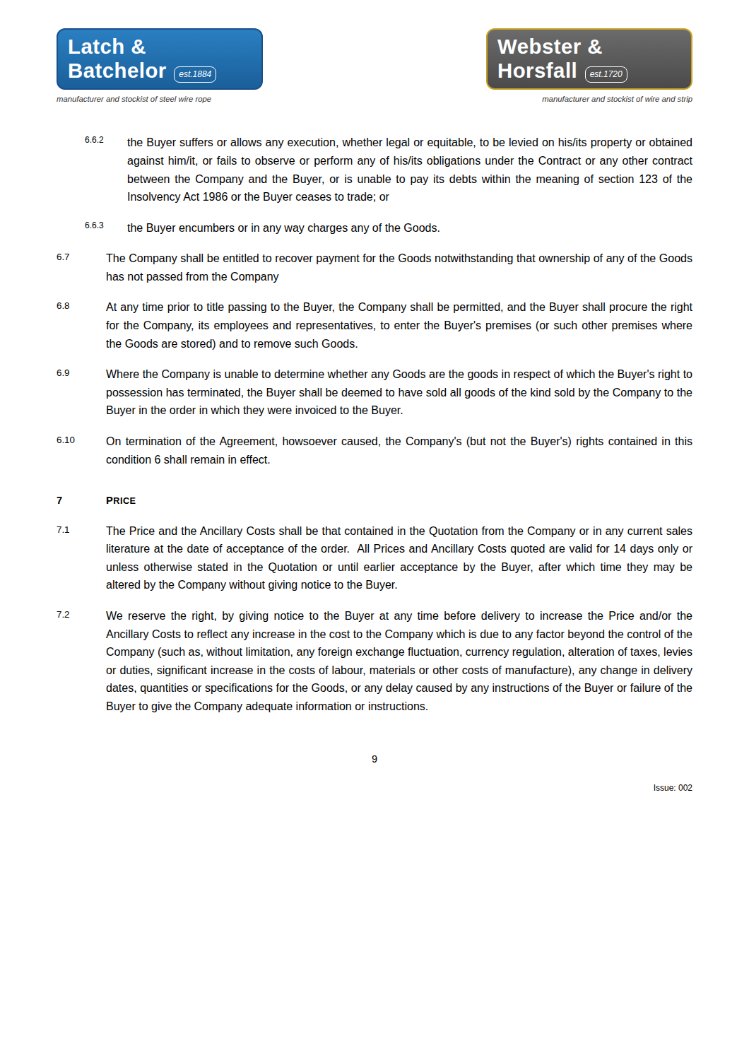Latch &
Batchelor est.1884
manufacturer and stockist of steel wire rope
Webster &
Horsfall est.1720
manufacturer and stockist of wire and strip
6.6.2
the Buyer suffers or allows any execution, whether legal or equitable, to be levied on his/its property or obtained against him/it, or fails to observe or perform any of his/its obligations under the Contract or any other contract between the Company and the Buyer, or is unable to pay its debts within the meaning of section 123 of the Insolvency Act 1986 or the Buyer ceases to trade; or
6.6.3
the Buyer encumbers or in any way charges any of the Goods.
6.7
The Company shall be entitled to recover payment for the Goods notwithstanding that ownership of any of the Goods has not passed from the Company
6.8
At any time prior to title passing to the Buyer, the Company shall be permitted, and the Buyer shall procure the right for the Company, its employees and representatives, to enter the Buyer's premises (or such other premises where the Goods are stored) and to remove such Goods.
6.9
Where the Company is unable to determine whether any Goods are the goods in respect of which the Buyer's right to possession has terminated, the Buyer shall be deemed to have sold all goods of the kind sold by the Company to the Buyer in the order in which they were invoiced to the Buyer.
6.10
On termination of the Agreement, howsoever caused, the Company's (but not the Buyer's) rights contained in this condition 6 shall remain in effect.
7 PRICE
7.1
The Price and the Ancillary Costs shall be that contained in the Quotation from the Company or in any current sales literature at the date of acceptance of the order. All Prices and Ancillary Costs quoted are valid for 14 days only or unless otherwise stated in the Quotation or until earlier acceptance by the Buyer, after which time they may be altered by the Company without giving notice to the Buyer.
7.2
We reserve the right, by giving notice to the Buyer at any time before delivery to increase the Price and/or the Ancillary Costs to reflect any increase in the cost to the Company which is due to any factor beyond the control of the Company (such as, without limitation, any foreign exchange fluctuation, currency regulation, alteration of taxes, levies or duties, significant increase in the costs of labour, materials or other costs of manufacture), any change in delivery dates, quantities or specifications for the Goods, or any delay caused by any instructions of the Buyer or failure of the Buyer to give the Company adequate information or instructions.
9
Issue: 002